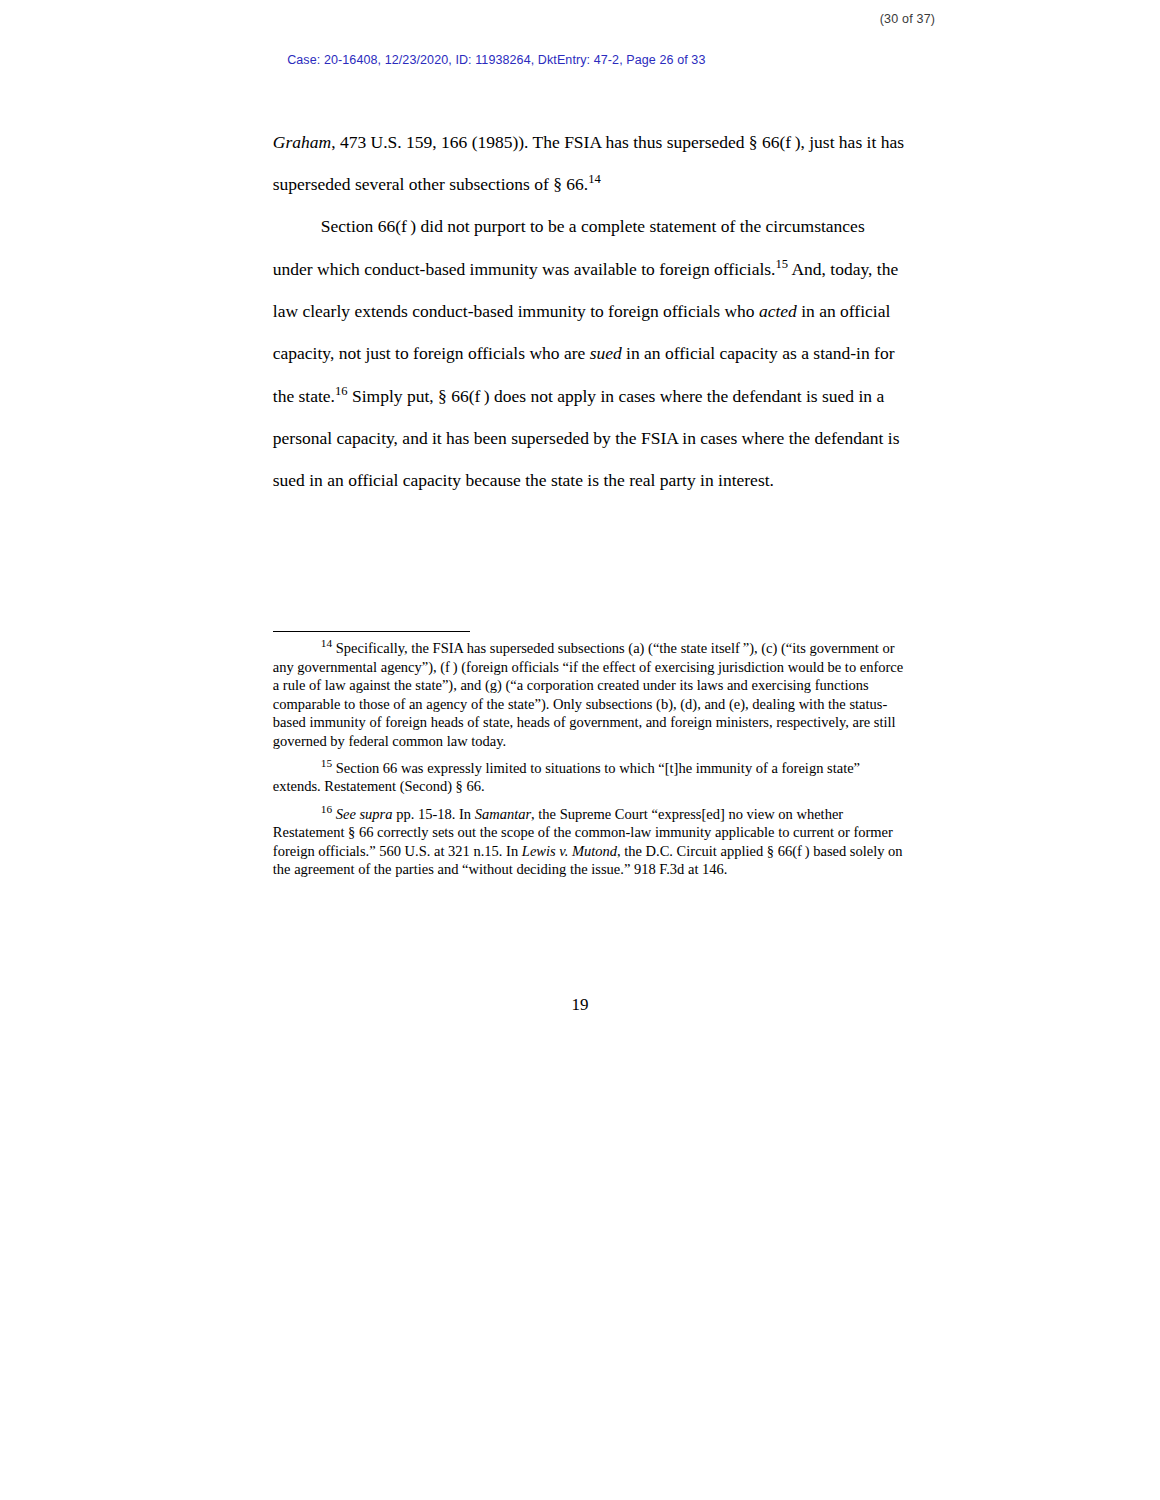(30 of 37)
Case: 20-16408, 12/23/2020, ID: 11938264, DktEntry: 47-2, Page 26 of 33
Graham, 473 U.S. 159, 166 (1985)). The FSIA has thus superseded § 66(f ), just has it has superseded several other subsections of § 66.14
Section 66(f ) did not purport to be a complete statement of the circumstances under which conduct-based immunity was available to foreign officials.15 And, today, the law clearly extends conduct-based immunity to foreign officials who acted in an official capacity, not just to foreign officials who are sued in an official capacity as a stand-in for the state.16 Simply put, § 66(f ) does not apply in cases where the defendant is sued in a personal capacity, and it has been superseded by the FSIA in cases where the defendant is sued in an official capacity because the state is the real party in interest.
14 Specifically, the FSIA has superseded subsections (a) (“the state itself ”), (c) (“its government or any governmental agency”), (f ) (foreign officials “if the effect of exercising jurisdiction would be to enforce a rule of law against the state”), and (g) (“a corporation created under its laws and exercising functions comparable to those of an agency of the state”). Only subsections (b), (d), and (e), dealing with the status-based immunity of foreign heads of state, heads of government, and foreign ministers, respectively, are still governed by federal common law today.
15 Section 66 was expressly limited to situations to which “[t]he immunity of a foreign state” extends. Restatement (Second) § 66.
16 See supra pp. 15-18. In Samantar, the Supreme Court “express[ed] no view on whether Restatement § 66 correctly sets out the scope of the common-law immunity applicable to current or former foreign officials.” 560 U.S. at 321 n.15. In Lewis v. Mutond, the D.C. Circuit applied § 66(f ) based solely on the agreement of the parties and “without deciding the issue.” 918 F.3d at 146.
19